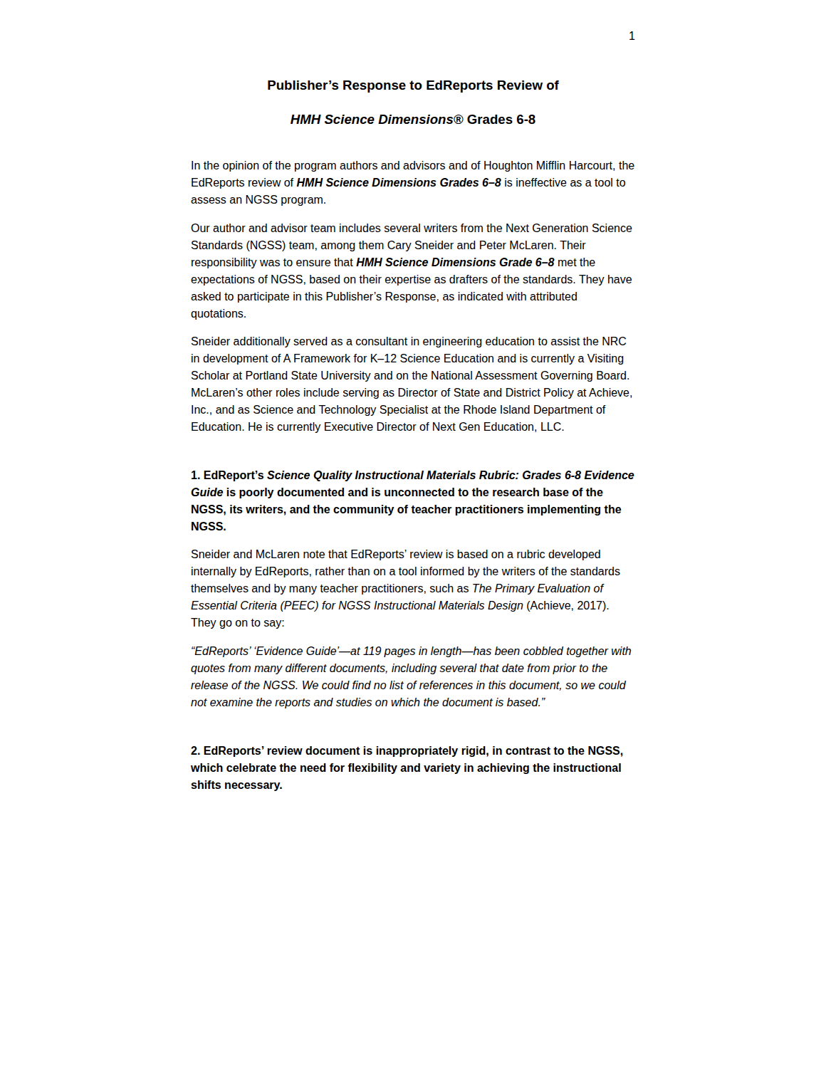1
Publisher’s Response to EdReports Review of HMH Science Dimensions® Grades 6-8
In the opinion of the program authors and advisors and of Houghton Mifflin Harcourt, the EdReports review of HMH Science Dimensions Grades 6–8 is ineffective as a tool to assess an NGSS program.
Our author and advisor team includes several writers from the Next Generation Science Standards (NGSS) team, among them Cary Sneider and Peter McLaren. Their responsibility was to ensure that HMH Science Dimensions Grade 6–8 met the expectations of NGSS, based on their expertise as drafters of the standards. They have asked to participate in this Publisher’s Response, as indicated with attributed quotations.
Sneider additionally served as a consultant in engineering education to assist the NRC in development of A Framework for K–12 Science Education and is currently a Visiting Scholar at Portland State University and on the National Assessment Governing Board. McLaren’s other roles include serving as Director of State and District Policy at Achieve, Inc., and as Science and Technology Specialist at the Rhode Island Department of Education. He is currently Executive Director of Next Gen Education, LLC.
1. EdReport’s Science Quality Instructional Materials Rubric: Grades 6-8 Evidence Guide is poorly documented and is unconnected to the research base of the NGSS, its writers, and the community of teacher practitioners implementing the NGSS.
Sneider and McLaren note that EdReports’ review is based on a rubric developed internally by EdReports, rather than on a tool informed by the writers of the standards themselves and by many teacher practitioners, such as The Primary Evaluation of Essential Criteria (PEEC) for NGSS Instructional Materials Design (Achieve, 2017). They go on to say:
“EdReports’ ‘Evidence Guide’—at 119 pages in length—has been cobbled together with quotes from many different documents, including several that date from prior to the release of the NGSS. We could find no list of references in this document, so we could not examine the reports and studies on which the document is based.”
2. EdReports’ review document is inappropriately rigid, in contrast to the NGSS, which celebrate the need for flexibility and variety in achieving the instructional shifts necessary.